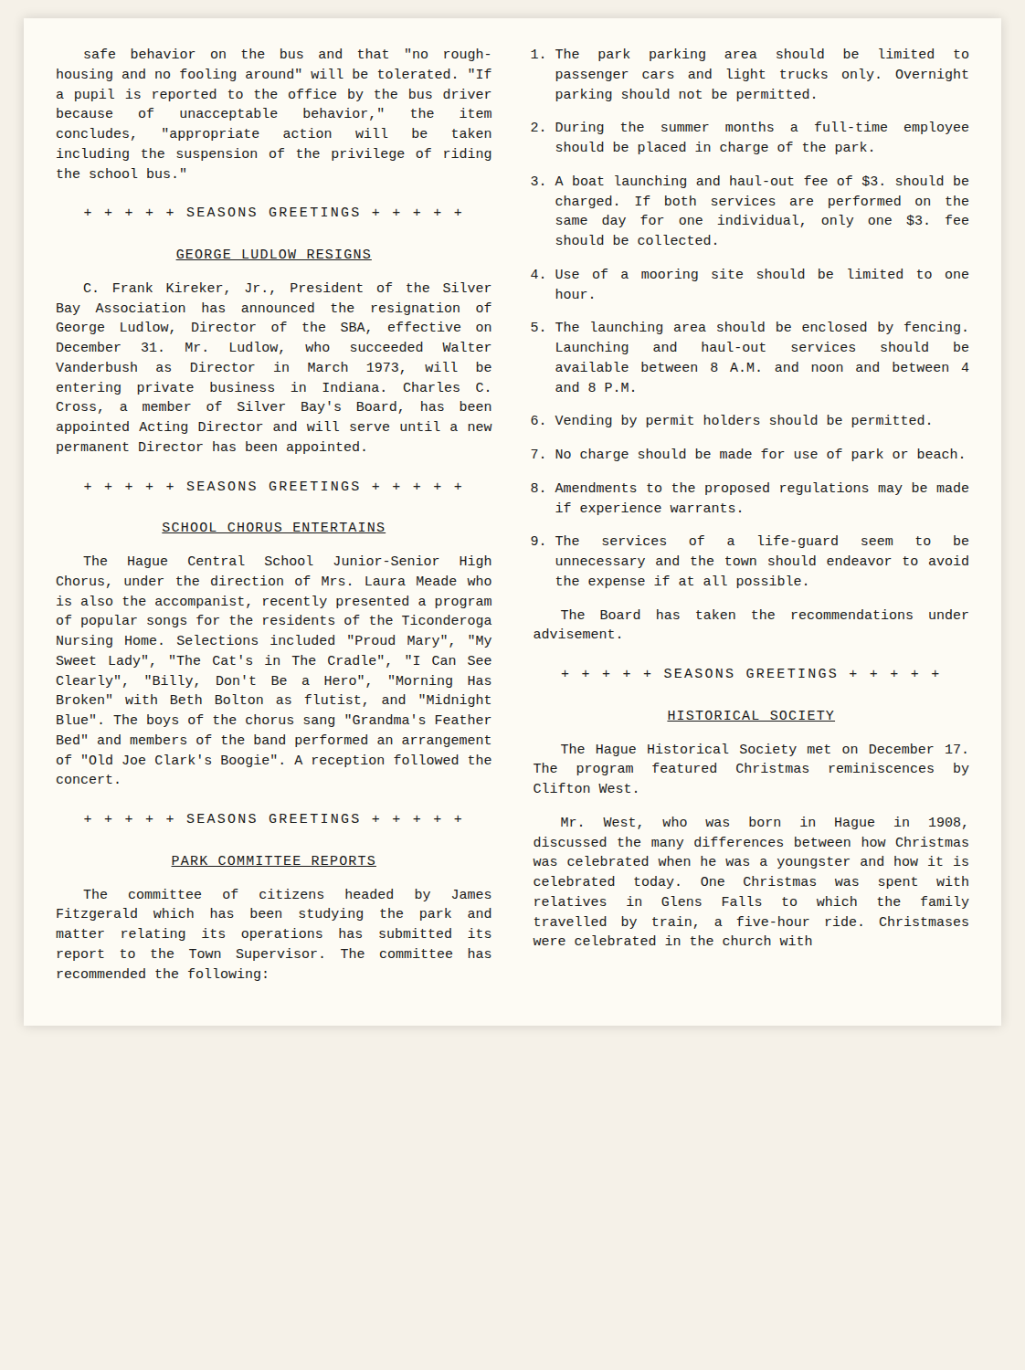safe behavior on the bus and that "no rough-housing and no fooling around" will be tolerated. "If a pupil is reported to the office by the bus driver because of unacceptable behavior," the item concludes, "appropriate action will be taken including the suspension of the privilege of riding the school bus."
+ + + + + SEASONS GREETINGS + + + + +
GEORGE LUDLOW RESIGNS
C. Frank Kireker, Jr., President of the Silver Bay Association has announced the resignation of George Ludlow, Director of the SBA, effective on December 31. Mr. Ludlow, who succeeded Walter Vanderbush as Director in March 1973, will be entering private business in Indiana. Charles C. Cross, a member of Silver Bay's Board, has been appointed Acting Director and will serve until a new permanent Director has been appointed.
+ + + + + SEASONS GREETINGS + + + + +
SCHOOL CHORUS ENTERTAINS
The Hague Central School Junior-Senior High Chorus, under the direction of Mrs. Laura Meade who is also the accompanist, recently presented a program of popular songs for the residents of the Ticonderoga Nursing Home. Selections included "Proud Mary", "My Sweet Lady", "The Cat's in The Cradle", "I Can See Clearly", "Billy, Don't Be a Hero", "Morning Has Broken" with Beth Bolton as flutist, and "Midnight Blue". The boys of the chorus sang "Grandma's Feather Bed" and members of the band performed an arrangement of "Old Joe Clark's Boogie". A reception followed the concert.
+ + + + + SEASONS GREETINGS + + + + +
PARK COMMITTEE REPORTS
The committee of citizens headed by James Fitzgerald which has been studying the park and matter relating its operations has submitted its report to the Town Supervisor. The committee has recommended the following:
The park parking area should be limited to passenger cars and light trucks only. Overnight parking should not be permitted.
During the summer months a full-time employee should be placed in charge of the park.
A boat launching and haul-out fee of $3. should be charged. If both services are performed on the same day for one individual, only one $3. fee should be collected.
Use of a mooring site should be limited to one hour.
The launching area should be enclosed by fencing. Launching and haul-out services should be available between 8 A.M. and noon and between 4 and 8 P.M.
Vending by permit holders should be permitted.
No charge should be made for use of park or beach.
Amendments to the proposed regulations may be made if experience warrants.
The services of a life-guard seem to be unnecessary and the town should endeavor to avoid the expense if at all possible.
The Board has taken the recommendations under advisement.
+ + + + + SEASONS GREETINGS + + + + +
HISTORICAL SOCIETY
The Hague Historical Society met on December 17. The program featured Christmas reminiscences by Clifton West.
Mr. West, who was born in Hague in 1908, discussed the many differences between how Christmas was celebrated when he was a youngster and how it is celebrated today. One Christmas was spent with relatives in Glens Falls to which the family travelled by train, a five-hour ride. Christmases were celebrated in the church with